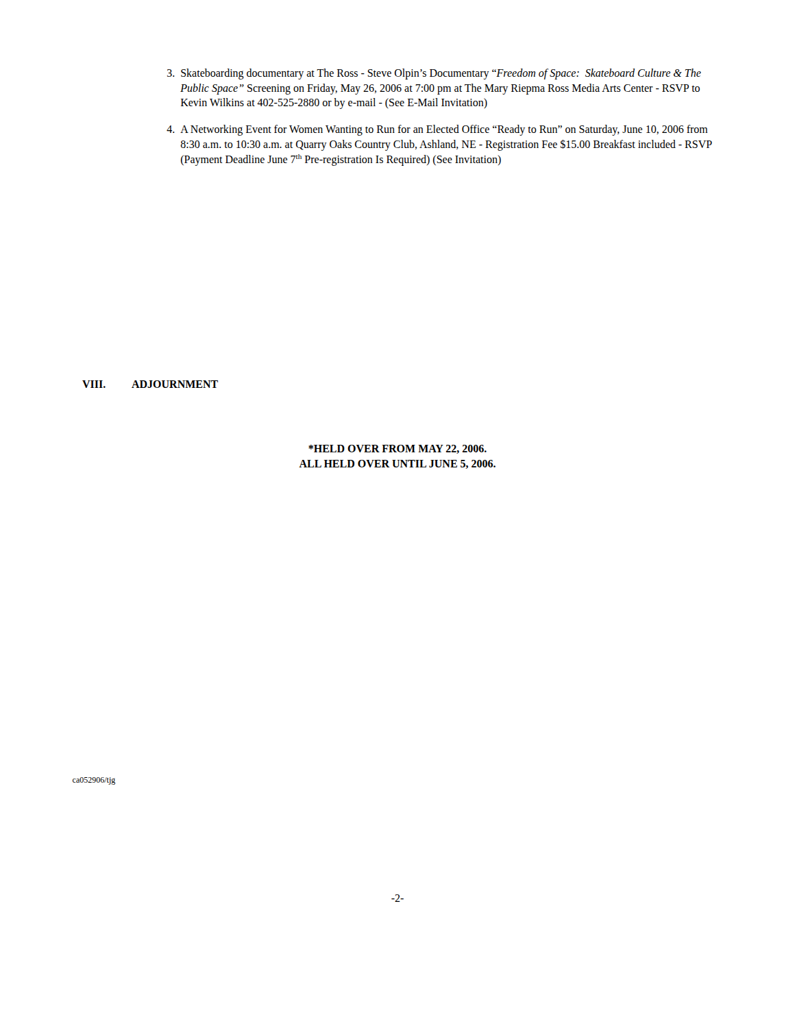Skateboarding documentary at The Ross - Steve Olpin’s Documentary “Freedom of Space: Skateboard Culture & The Public Space” Screening on Friday, May 26, 2006 at 7:00 pm at The Mary Riepma Ross Media Arts Center - RSVP to Kevin Wilkins at 402-525-2880 or by e-mail - (See E-Mail Invitation)
A Networking Event for Women Wanting to Run for an Elected Office “Ready to Run” on Saturday, June 10, 2006 from 8:30 a.m. to 10:30 a.m. at Quarry Oaks Country Club, Ashland, NE - Registration Fee $15.00 Breakfast included - RSVP (Payment Deadline June 7th Pre-registration Is Required) (See Invitation)
VIII. ADJOURNMENT
*HELD OVER FROM MAY 22, 2006.
ALL HELD OVER UNTIL JUNE 5, 2006.
ca052906/tjg
-2-